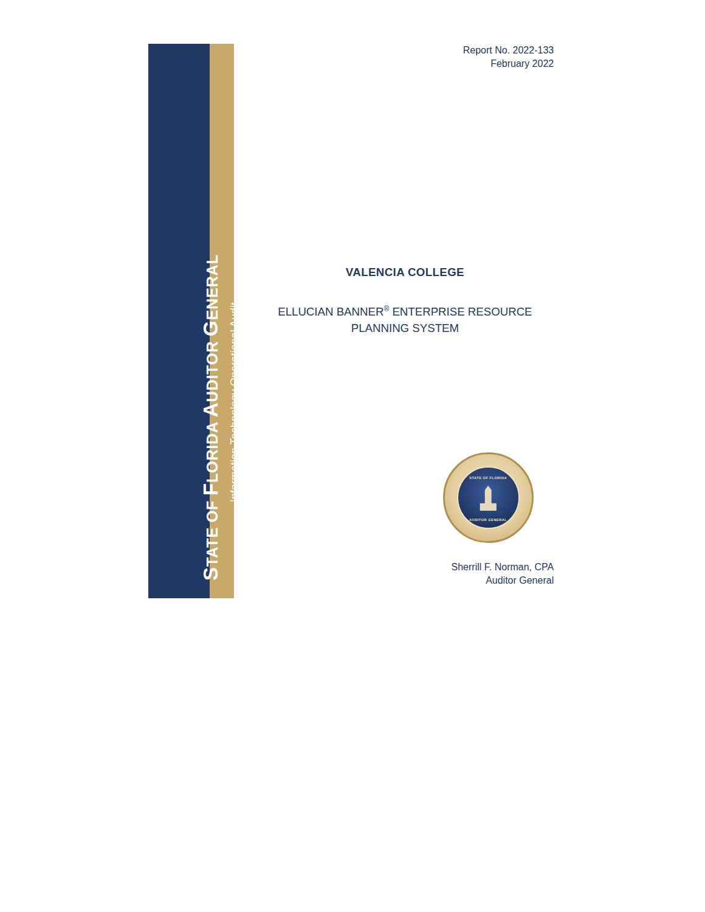STATE OF FLORIDA AUDITOR GENERAL
Information Technology Operational Audit
Report No. 2022-133
February 2022
VALENCIA COLLEGE
ELLUCIAN BANNER® ENTERPRISE RESOURCE
PLANNING SYSTEM
STATE OF FLORIDA
AUDITOR GENERAL
Sherrill F. Norman, CPA
Auditor General